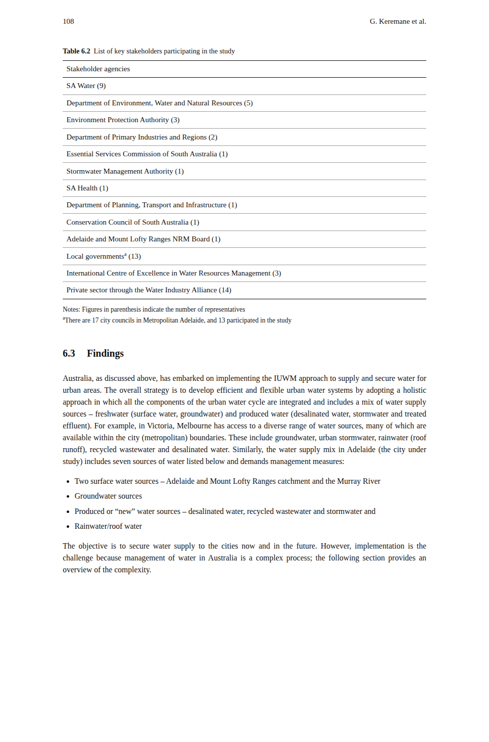108 G. Keremane et al.
Table 6.2 List of key stakeholders participating in the study
| Stakeholder agencies |
| --- |
| SA Water (9) |
| Department of Environment, Water and Natural Resources (5) |
| Environment Protection Authority (3) |
| Department of Primary Industries and Regions (2) |
| Essential Services Commission of South Australia (1) |
| Stormwater Management Authority (1) |
| SA Health (1) |
| Department of Planning, Transport and Infrastructure (1) |
| Conservation Council of South Australia (1) |
| Adelaide and Mount Lofty Ranges NRM Board (1) |
| Local governments a (13) |
| International Centre of Excellence in Water Resources Management (3) |
| Private sector through the Water Industry Alliance (14) |
Notes: Figures in parenthesis indicate the number of representatives
aThere are 17 city councils in Metropolitan Adelaide, and 13 participated in the study
6.3 Findings
Australia, as discussed above, has embarked on implementing the IUWM approach to supply and secure water for urban areas. The overall strategy is to develop efficient and flexible urban water systems by adopting a holistic approach in which all the components of the urban water cycle are integrated and includes a mix of water supply sources – freshwater (surface water, groundwater) and produced water (desalinated water, stormwater and treated effluent). For example, in Victoria, Melbourne has access to a diverse range of water sources, many of which are available within the city (metropolitan) boundaries. These include groundwater, urban stormwater, rainwater (roof runoff), recycled wastewater and desalinated water. Similarly, the water supply mix in Adelaide (the city under study) includes seven sources of water listed below and demands management measures:
Two surface water sources – Adelaide and Mount Lofty Ranges catchment and the Murray River
Groundwater sources
Produced or “new” water sources – desalinated water, recycled wastewater and stormwater and
Rainwater/roof water
The objective is to secure water supply to the cities now and in the future. However, implementation is the challenge because management of water in Australia is a complex process; the following section provides an overview of the complexity.